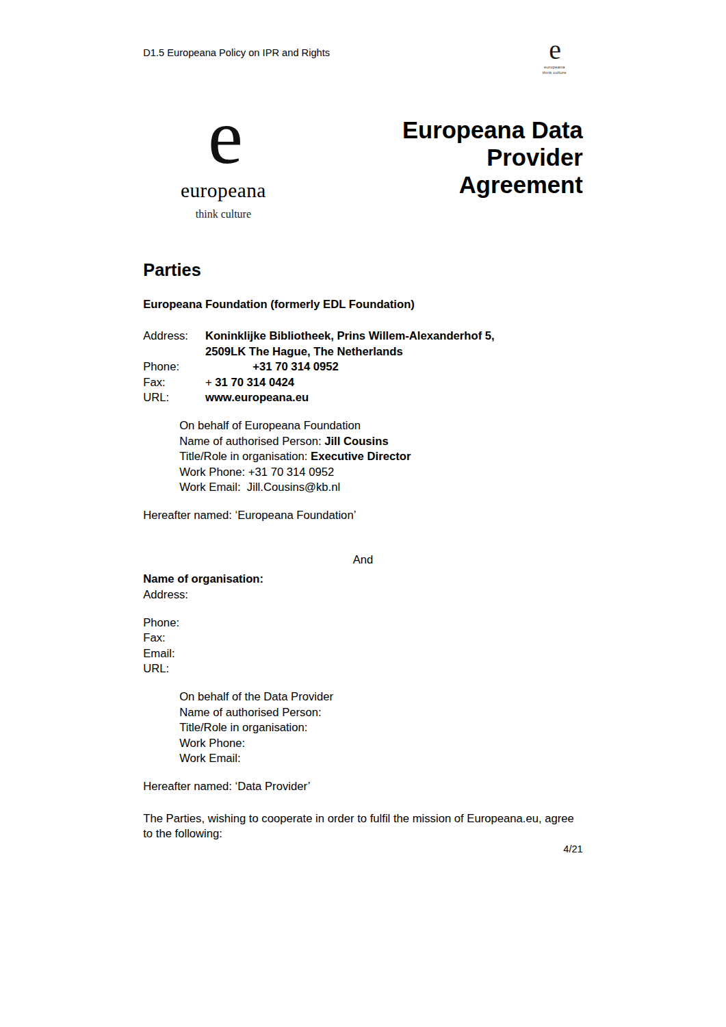e
europeana
think culture
D1.5 Europeana Policy on IPR and Rights
e
europeana
think culture
Europeana Data Provider
Agreement
Parties
Europeana Foundation (formerly EDL Foundation)
Address:
Koninklijke Bibliotheek, Prins Willem-Alexanderhof 5,
2509LK The Hague, The Netherlands
Phone:
+31 70 314 0952
Fax:
+ 31 70 314 0424
URL:
www.europeana.eu
On behalf of Europeana Foundation
Name of authorised Person: Jill Cousins
Title/Role in organisation: Executive Director
Work Phone: +31 70 314 0952
Work Email: Jill.Cousins@kb.nl
Hereafter named: ‘Europeana Foundation’
And
Name of organisation:
Address:
Phone:
Fax:
Email:
URL:
On behalf of the Data Provider
Name of authorised Person:
Title/Role in organisation:
Work Phone:
Work Email:
Hereafter named: ‘Data Provider’
The Parties, wishing to cooperate in order to fulfil the mission of Europeana.eu, agree to the following:
4/21